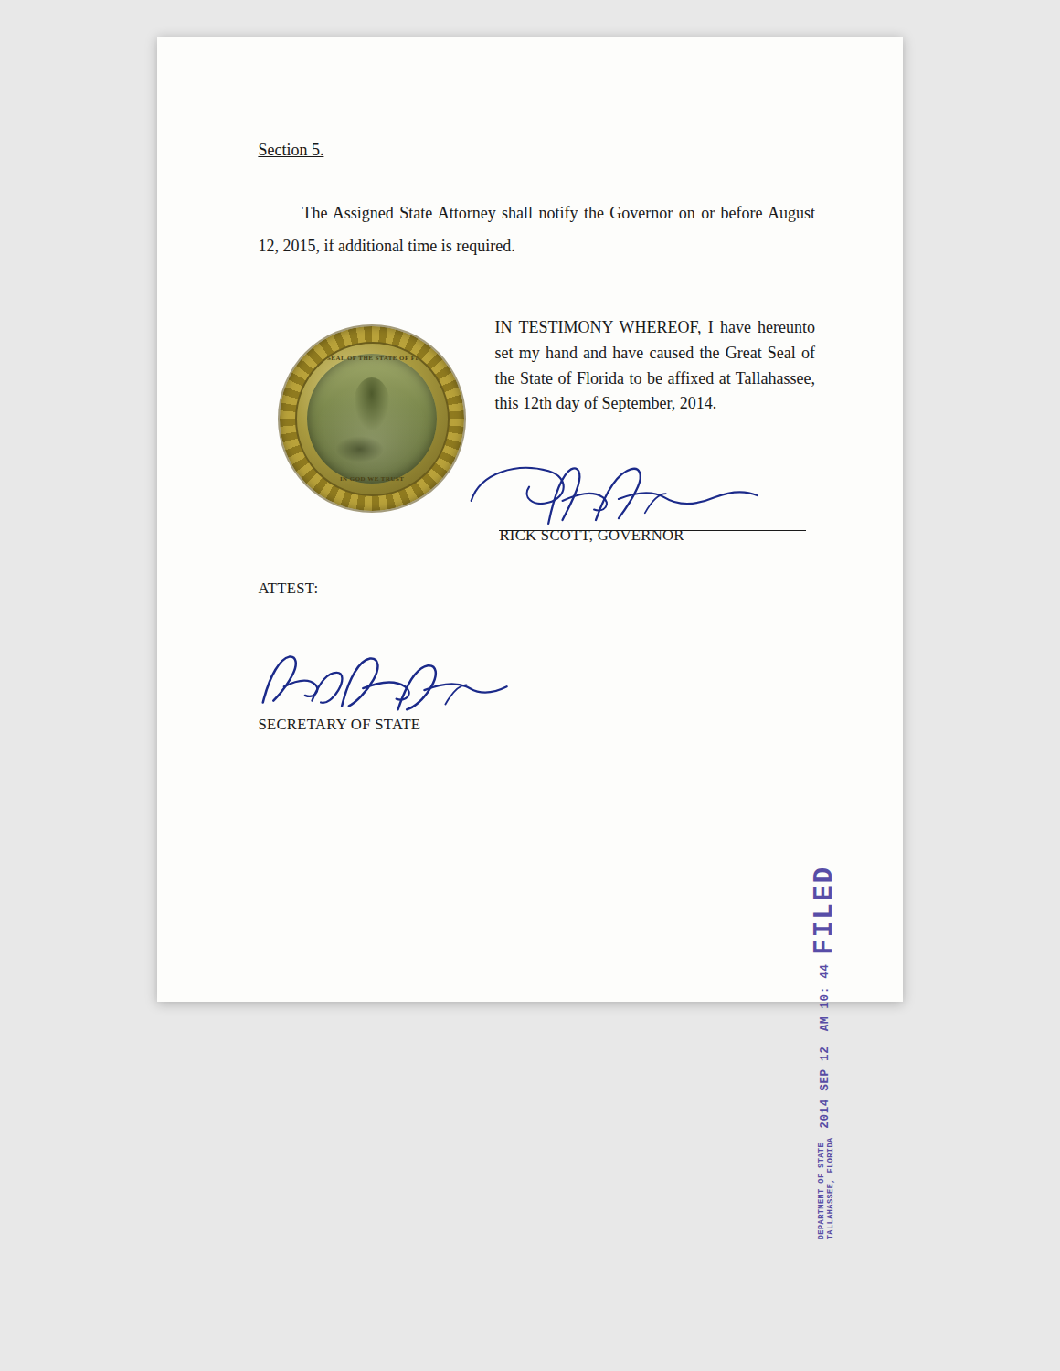Section 5.
The Assigned State Attorney shall notify the Governor on or before August 12, 2015, if additional time is required.
Great Seal of the State of Florida
In God We Trust
IN TESTIMONY WHEREOF, I have hereunto set my hand and have caused the Great Seal of the State of Florida to be affixed at Tallahassee, this 12th day of September, 2014.
RICK SCOTT, GOVERNOR
ATTEST:
SECRETARY OF STATE
DEPARTMENT OF STATE
TALLAHASSEE, FLORIDA
2014 SEP 12 AM 10: 44
FILED